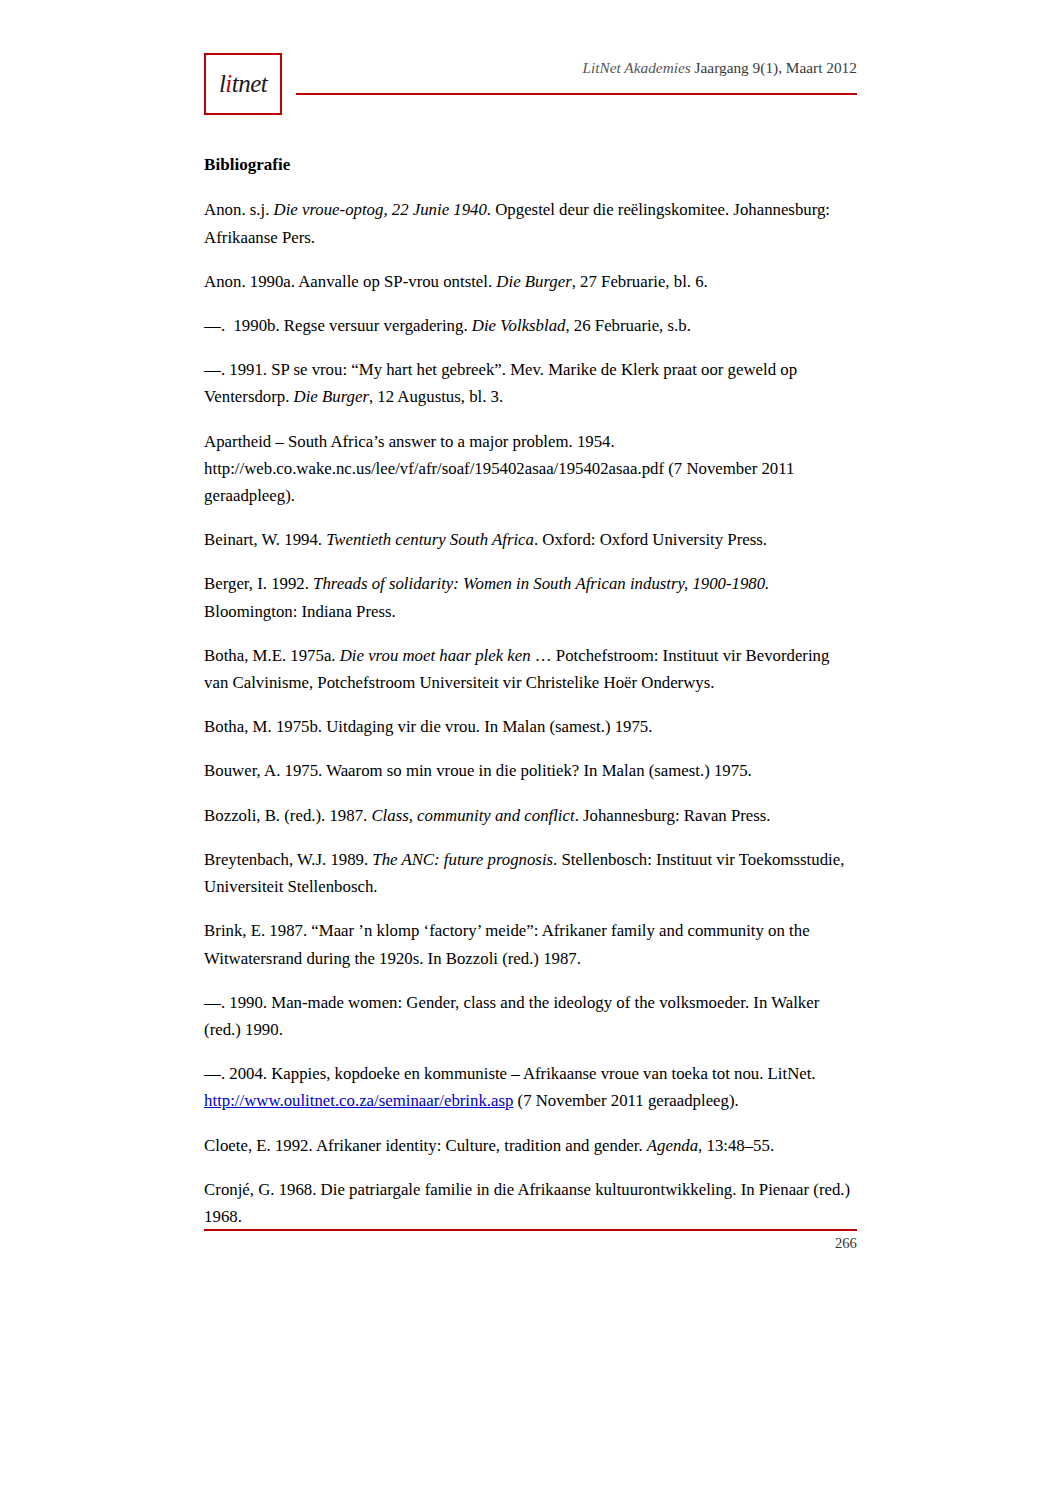litnet
LitNet Akademies Jaargang 9(1), Maart 2012
Bibliografie
Anon. s.j. Die vroue-optog, 22 Junie 1940. Opgestel deur die reëlingskomitee. Johannesburg: Afrikaanse Pers.
Anon. 1990a. Aanvalle op SP-vrou ontstel. Die Burger, 27 Februarie, bl. 6.
—. 1990b. Regse versuur vergadering. Die Volksblad, 26 Februarie, s.b.
—. 1991. SP se vrou: “My hart het gebreek”. Mev. Marike de Klerk praat oor geweld op Ventersdorp. Die Burger, 12 Augustus, bl. 3.
Apartheid – South Africa’s answer to a major problem. 1954.
http://web.co.wake.nc.us/lee/vf/afr/soaf/195402asaa/195402asaa.pdf (7 November 2011 geraadpleeg).
Beinart, W. 1994. Twentieth century South Africa. Oxford: Oxford University Press.
Berger, I. 1992. Threads of solidarity: Women in South African industry, 1900-1980. Bloomington: Indiana Press.
Botha, M.E. 1975a. Die vrou moet haar plek ken … Potchefstroom: Instituut vir Bevordering van Calvinisme, Potchefstroom Universiteit vir Christelike Hoër Onderwys.
Botha, M. 1975b. Uitdaging vir die vrou. In Malan (samest.) 1975.
Bouwer, A. 1975. Waarom so min vroue in die politiek? In Malan (samest.) 1975.
Bozzoli, B. (red.). 1987. Class, community and conflict. Johannesburg: Ravan Press.
Breytenbach, W.J. 1989. The ANC: future prognosis. Stellenbosch: Instituut vir Toekomsstudie, Universiteit Stellenbosch.
Brink, E. 1987. “Maar ’n klomp ‘factory’ meide”: Afrikaner family and community on the Witwatersrand during the 1920s. In Bozzoli (red.) 1987.
—. 1990. Man-made women: Gender, class and the ideology of the volksmoeder. In Walker (red.) 1990.
—. 2004. Kappies, kopdoeke en kommuniste – Afrikaanse vroue van toeka tot nou. LitNet. http://www.oulitnet.co.za/seminaar/ebrink.asp (7 November 2011 geraadpleeg).
Cloete, E. 1992. Afrikaner identity: Culture, tradition and gender. Agenda, 13:48–55.
Cronjé, G. 1968. Die patriargale familie in die Afrikaanse kultuurontwikkeling. In Pienaar (red.) 1968.
266